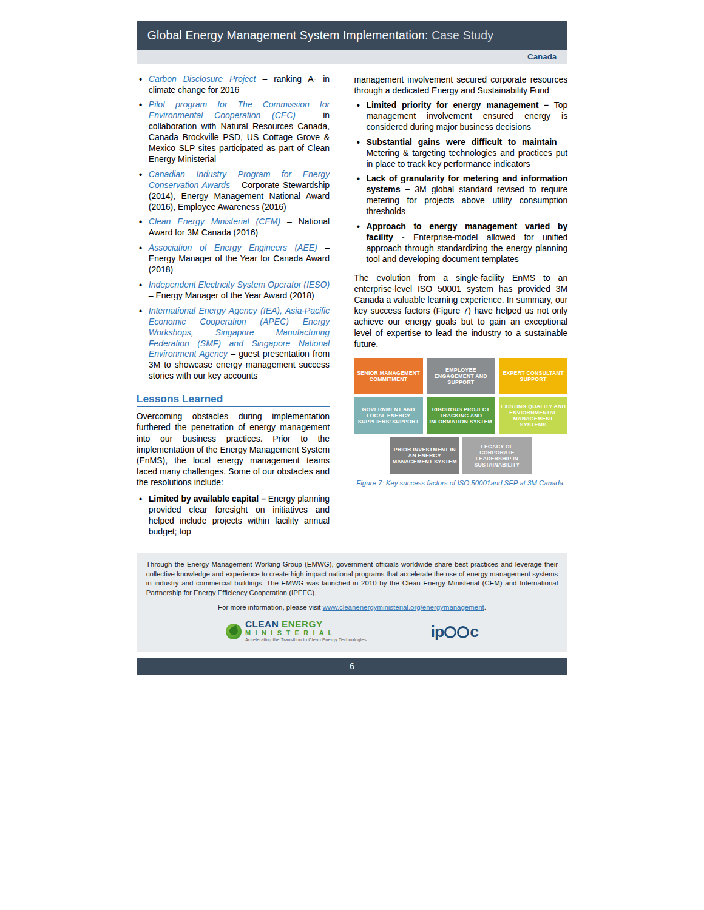Global Energy Management System Implementation: Case Study
Canada
Carbon Disclosure Project – ranking A- in climate change for 2016
Pilot program for The Commission for Environmental Cooperation (CEC) – in collaboration with Natural Resources Canada, Canada Brockville PSD, US Cottage Grove & Mexico SLP sites participated as part of Clean Energy Ministerial
Canadian Industry Program for Energy Conservation Awards – Corporate Stewardship (2014), Energy Management National Award (2016), Employee Awareness (2016)
Clean Energy Ministerial (CEM) – National Award for 3M Canada (2016)
Association of Energy Engineers (AEE) – Energy Manager of the Year for Canada Award (2018)
Independent Electricity System Operator (IESO) – Energy Manager of the Year Award (2018)
International Energy Agency (IEA), Asia-Pacific Economic Cooperation (APEC) Energy Workshops, Singapore Manufacturing Federation (SMF) and Singapore National Environment Agency – guest presentation from 3M to showcase energy management success stories with our key accounts
Lessons Learned
Overcoming obstacles during implementation furthered the penetration of energy management into our business practices. Prior to the implementation of the Energy Management System (EnMS), the local energy management teams faced many challenges. Some of our obstacles and the resolutions include:
Limited by available capital – Energy planning provided clear foresight on initiatives and helped include projects within facility annual budget; top
management involvement secured corporate resources through a dedicated Energy and Sustainability Fund
Limited priority for energy management – Top management involvement ensured energy is considered during major business decisions
Substantial gains were difficult to maintain – Metering & targeting technologies and practices put in place to track key performance indicators
Lack of granularity for metering and information systems – 3M global standard revised to require metering for projects above utility consumption thresholds
Approach to energy management varied by facility - Enterprise-model allowed for unified approach through standardizing the energy planning tool and developing document templates
The evolution from a single-facility EnMS to an enterprise-level ISO 50001 system has provided 3M Canada a valuable learning experience. In summary, our key success factors (Figure 7) have helped us not only achieve our energy goals but to gain an exceptional level of expertise to lead the industry to a sustainable future.
Senior Management Commitment
Employee Engagement and Support
Expert Consultant Support
Government and Local Energy Suppliers’ Support
Rigorous Project Tracking and Information System
Existing Quality and Enviornmental Management Systems
Prior Investment in an Energy Management System
Legacy of Corporate Leadership in Sustainability
Figure 7: Key success factors of ISO 50001and SEP at 3M Canada.
Through the Energy Management Working Group (EMWG), government officials worldwide share best practices and leverage their collective knowledge and experience to create high-impact national programs that accelerate the use of energy management systems in industry and commercial buildings. The EMWG was launched in 2010 by the Clean Energy Ministerial (CEM) and International Partnership for Energy Efficiency Cooperation (IPEEC).
For more information, please visit www.cleanenergyministerial.org/energymanagement.
CLEAN ENERGY
M I N I S T E R I A L
Accelerating the Transition to Clean Energy Technologies
ip c
6